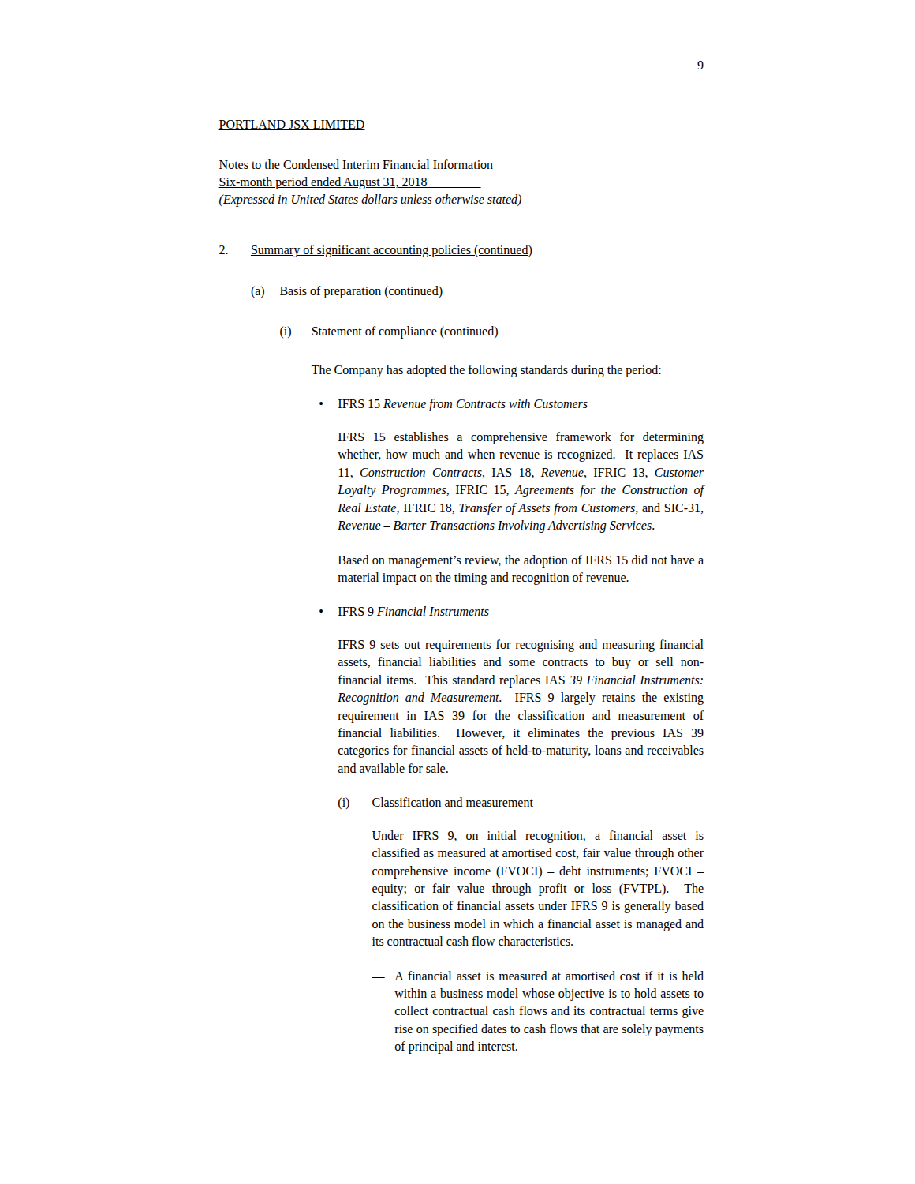9
PORTLAND JSX LIMITED
Notes to the Condensed Interim Financial Information
Six-month period ended August 31, 2018
(Expressed in United States dollars unless otherwise stated)
2.
Summary of significant accounting policies (continued)
(a)
Basis of preparation (continued)
(i)
Statement of compliance (continued)
The Company has adopted the following standards during the period:
•
IFRS 15 Revenue from Contracts with Customers
IFRS 15 establishes a comprehensive framework for determining whether, how much and when revenue is recognized. It replaces IAS 11, Construction Contracts, IAS 18, Revenue, IFRIC 13, Customer Loyalty Programmes, IFRIC 15, Agreements for the Construction of Real Estate, IFRIC 18, Transfer of Assets from Customers, and SIC-31, Revenue – Barter Transactions Involving Advertising Services.
Based on management’s review, the adoption of IFRS 15 did not have a material impact on the timing and recognition of revenue.
•
IFRS 9 Financial Instruments
IFRS 9 sets out requirements for recognising and measuring financial assets, financial liabilities and some contracts to buy or sell non-financial items. This standard replaces IAS 39 Financial Instruments: Recognition and Measurement. IFRS 9 largely retains the existing requirement in IAS 39 for the classification and measurement of financial liabilities. However, it eliminates the previous IAS 39 categories for financial assets of held-to-maturity, loans and receivables and available for sale.
(i)
Classification and measurement
Under IFRS 9, on initial recognition, a financial asset is classified as measured at amortised cost, fair value through other comprehensive income (FVOCI) – debt instruments; FVOCI – equity; or fair value through profit or loss (FVTPL). The classification of financial assets under IFRS 9 is generally based on the business model in which a financial asset is managed and its contractual cash flow characteristics.
―
A financial asset is measured at amortised cost if it is held within a business model whose objective is to hold assets to collect contractual cash flows and its contractual terms give rise on specified dates to cash flows that are solely payments of principal and interest.